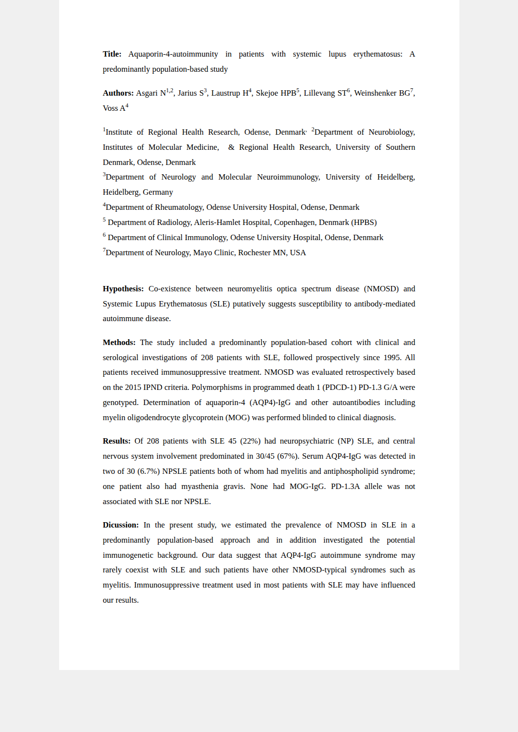Title: Aquaporin-4-autoimmunity in patients with systemic lupus erythematosus: A predominantly population-based study
Authors: Asgari N1,2, Jarius S3, Laustrup H4, Skejoe HPB5, Lillevang ST6, Weinshenker BG7, Voss A4
1Institute of Regional Health Research, Odense, Denmark, 2Department of Neurobiology, Institutes of Molecular Medicine, & Regional Health Research, University of Southern Denmark, Odense, Denmark
3Department of Neurology and Molecular Neuroimmunology, University of Heidelberg, Heidelberg, Germany
4Department of Rheumatology, Odense University Hospital, Odense, Denmark
5 Department of Radiology, Aleris-Hamlet Hospital, Copenhagen, Denmark (HPBS)
6 Department of Clinical Immunology, Odense University Hospital, Odense, Denmark
7Department of Neurology, Mayo Clinic, Rochester MN, USA
Hypothesis: Co-existence between neuromyelitis optica spectrum disease (NMOSD) and Systemic Lupus Erythematosus (SLE) putatively suggests susceptibility to antibody-mediated autoimmune disease.
Methods: The study included a predominantly population-based cohort with clinical and serological investigations of 208 patients with SLE, followed prospectively since 1995. All patients received immunosuppressive treatment. NMOSD was evaluated retrospectively based on the 2015 IPND criteria. Polymorphisms in programmed death 1 (PDCD-1) PD-1.3 G/A were genotyped. Determination of aquaporin-4 (AQP4)-IgG and other autoantibodies including myelin oligodendrocyte glycoprotein (MOG) was performed blinded to clinical diagnosis.
Results: Of 208 patients with SLE 45 (22%) had neuropsychiatric (NP) SLE, and central nervous system involvement predominated in 30/45 (67%). Serum AQP4-IgG was detected in two of 30 (6.7%) NPSLE patients both of whom had myelitis and antiphospholipid syndrome; one patient also had myasthenia gravis. None had MOG-IgG. PD-1.3A allele was not associated with SLE nor NPSLE.
Dicussion: In the present study, we estimated the prevalence of NMOSD in SLE in a predominantly population-based approach and in addition investigated the potential immunogenetic background. Our data suggest that AQP4-IgG autoimmune syndrome may rarely coexist with SLE and such patients have other NMOSD-typical syndromes such as myelitis. Immunosuppressive treatment used in most patients with SLE may have influenced our results.